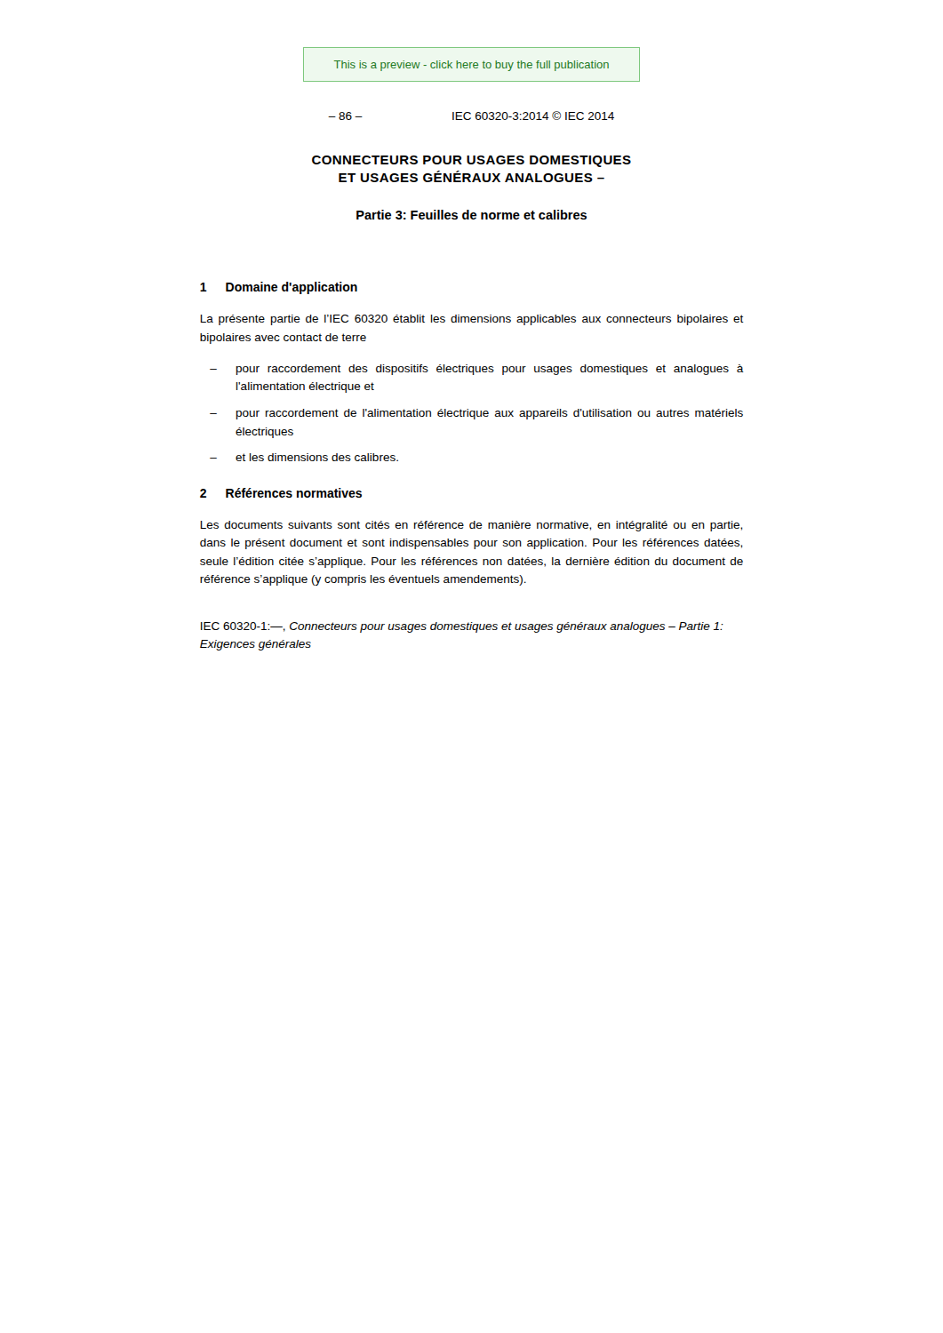This is a preview - click here to buy the full publication
– 86 – IEC 60320-3:2014 © IEC 2014
CONNECTEURS POUR USAGES DOMESTIQUES
ET USAGES GÉNÉRAUX ANALOGUES –
Partie 3: Feuilles de norme et calibres
1 Domaine d'application
La présente partie de l’IEC 60320 établit les dimensions applicables aux connecteurs bipolaires et bipolaires avec contact de terre
pour raccordement des dispositifs électriques pour usages domestiques et analogues à l'alimentation électrique et
pour raccordement de l'alimentation électrique aux appareils d'utilisation ou autres matériels électriques
et les dimensions des calibres.
2 Références normatives
Les documents suivants sont cités en référence de manière normative, en intégralité ou en partie, dans le présent document et sont indispensables pour son application. Pour les références datées, seule l’édition citée s’applique. Pour les références non datées, la dernière édition du document de référence s’applique (y compris les éventuels amendements).
IEC 60320-1:—, Connecteurs pour usages domestiques et usages généraux analogues – Partie 1: Exigences générales